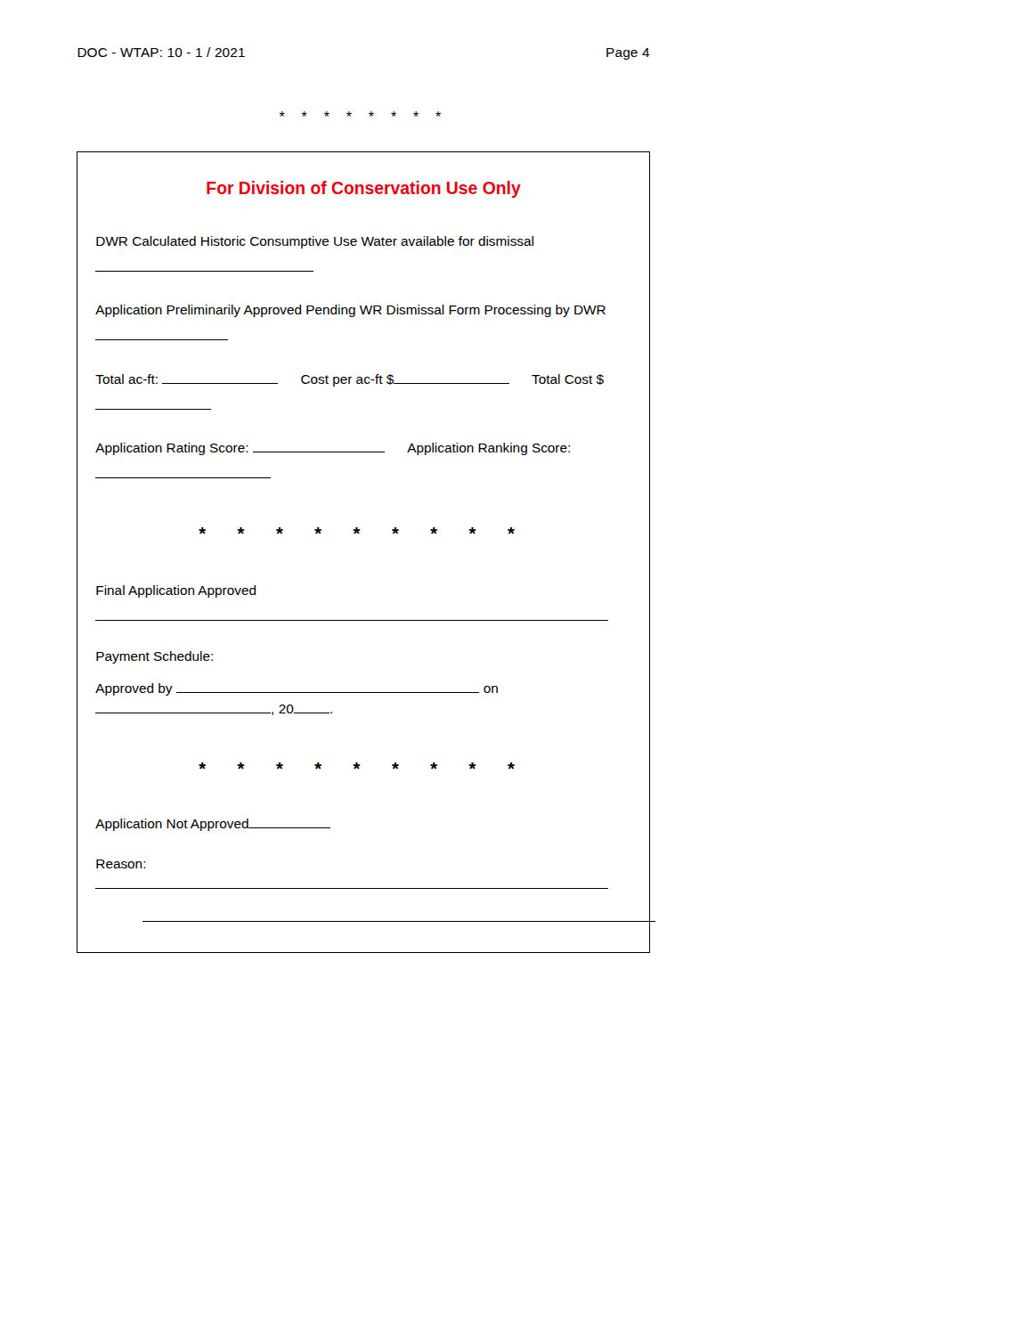DOC - WTAP: 10 - 1 / 2021 Page 4
* * * * * * * *
For Division of Conservation Use Only
DWR Calculated Historic Consumptive Use Water available for dismissal
Application Preliminarily Approved Pending WR Dismissal Form Processing by DWR
Total ac-ft: Cost per ac-ft $ Total Cost $
Application Rating Score: Application Ranking Score:
* * * * * * * * *
Final Application Approved
Payment Schedule:
Approved by on , 20 .
* * * * * * * * *
Application Not Approved
Reason: